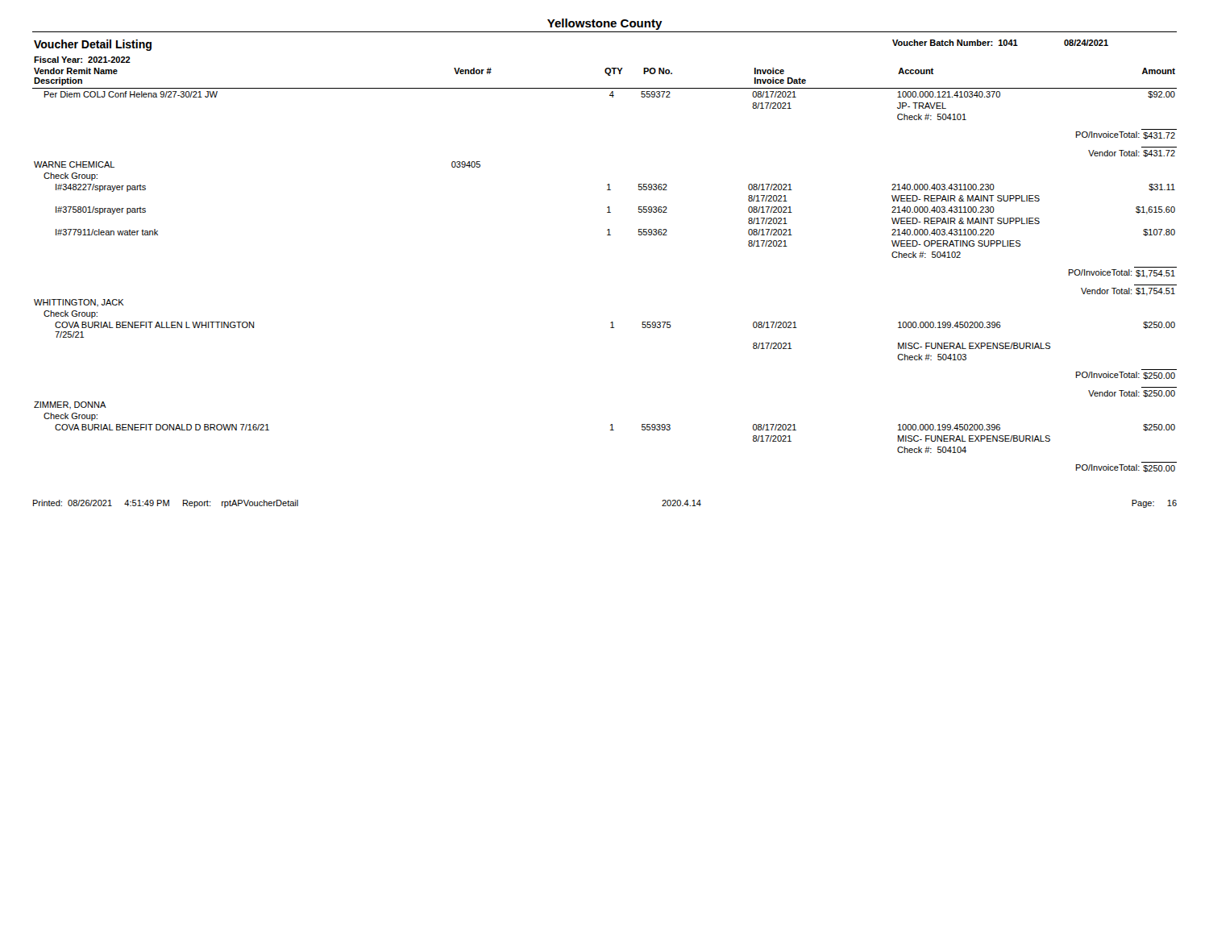Yellowstone County
| Voucher Detail Listing | | Voucher Batch Number: 1041 | 08/24/2021 |
| Fiscal Year: 2021-2022 |
| Vendor Remit Name Description | Vendor # | QTY | PO No. | Invoice Invoice Date | Account | Amount |
| Per Diem COLJ Conf Helena 9/27-30/21 JW | | 4 | 559372 | 08/17/2021 | 1000.000.121.410340.370 | $92.00 |
| | | | | 8/17/2021 | JP- TRAVEL | |
| | Check #: 504101 | |
| | PO/InvoiceTotal: | $431.72 |
| | Vendor Total: | $431.72 |
| WARNE CHEMICAL | 039405 | | | | | |
| Check Group: | |
| I#348227/sprayer parts | | 1 | 559362 | 08/17/2021 | 2140.000.403.431100.230 | $31.11 |
| | | | | 8/17/2021 | WEED- REPAIR & MAINT SUPPLIES | |
| I#375801/sprayer parts | | 1 | 559362 | 08/17/2021 | 2140.000.403.431100.230 | $1,615.60 |
| | | | | 8/17/2021 | WEED- REPAIR & MAINT SUPPLIES | |
| I#377911/clean water tank | | 1 | 559362 | 08/17/2021 | 2140.000.403.431100.220 | $107.80 |
| | | | | 8/17/2021 | WEED- OPERATING SUPPLIES | |
| | Check #: 504102 | |
| | PO/InvoiceTotal: | $1,754.51 |
| | Vendor Total: | $1,754.51 |
| WHITTINGTON, JACK | | | | | | |
| Check Group: | |
| COVA BURIAL BENEFIT ALLEN L WHITTINGTON 7/25/21 | | 1 | 559375 | 08/17/2021 | 1000.000.199.450200.396 | $250.00 |
| | | | | 8/17/2021 | MISC- FUNERAL EXPENSE/BURIALS | |
| | Check #: 504103 | |
| | PO/InvoiceTotal: | $250.00 |
| | Vendor Total: | $250.00 |
| ZIMMER, DONNA | | | | | | |
| Check Group: | |
| COVA BURIAL BENEFIT DONALD D BROWN 7/16/21 | | 1 | 559393 | 08/17/2021 | 1000.000.199.450200.396 | $250.00 |
| | | | | 8/17/2021 | MISC- FUNERAL EXPENSE/BURIALS | |
| | Check #: 504104 | |
| | PO/InvoiceTotal: | $250.00 |
| Printed: 08/26/2021 4:51:49 PM Report: rptAPVoucherDetail | 2020.4.14 | Page: 16 |